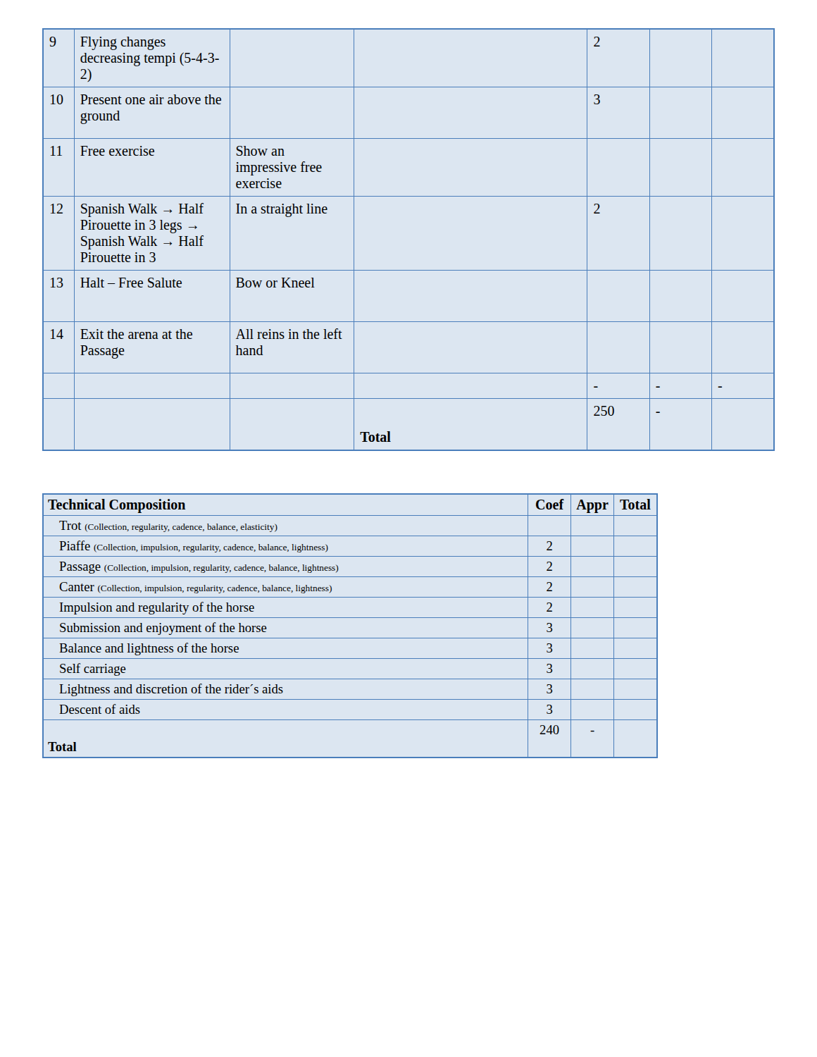| 9 | Flying changes decreasing tempi (5-4-3-2) | | | 2 | | |
| 10 | Present one air above the ground | | | 3 | | |
| 11 | Free exercise | Show an impressive free exercise | | | | |
| 12 | Spanish Walk → Half Pirouette in 3 legs → Spanish Walk → Half Pirouette in 3 | In a straight line | | 2 | | |
| 13 | Halt – Free Salute | Bow or Kneel | | | | |
| 14 | Exit the arena at the Passage | All reins in the left hand | | | | |
| | | | | - | - | - |
| | | | Total | 250 | - | |
| Technical Composition | Coef | Appr | Total |
| --- | --- | --- | --- |
| Trot (Collection, regularity, cadence, balance, elasticity) | | | |
| Piaffe (Collection, impulsion, regularity, cadence, balance, lightness) | 2 | | |
| Passage (Collection, impulsion, regularity, cadence, balance, lightness) | 2 | | |
| Canter (Collection, impulsion, regularity, cadence, balance, lightness) | 2 | | |
| Impulsion and regularity of the horse | 2 | | |
| Submission and enjoyment of the horse | 3 | | |
| Balance and lightness of the horse | 3 | | |
| Self carriage | 3 | | |
| Lightness and discretion of the rider´s aids | 3 | | |
| Descent of aids | 3 | | |
| Total | 240 | - | |